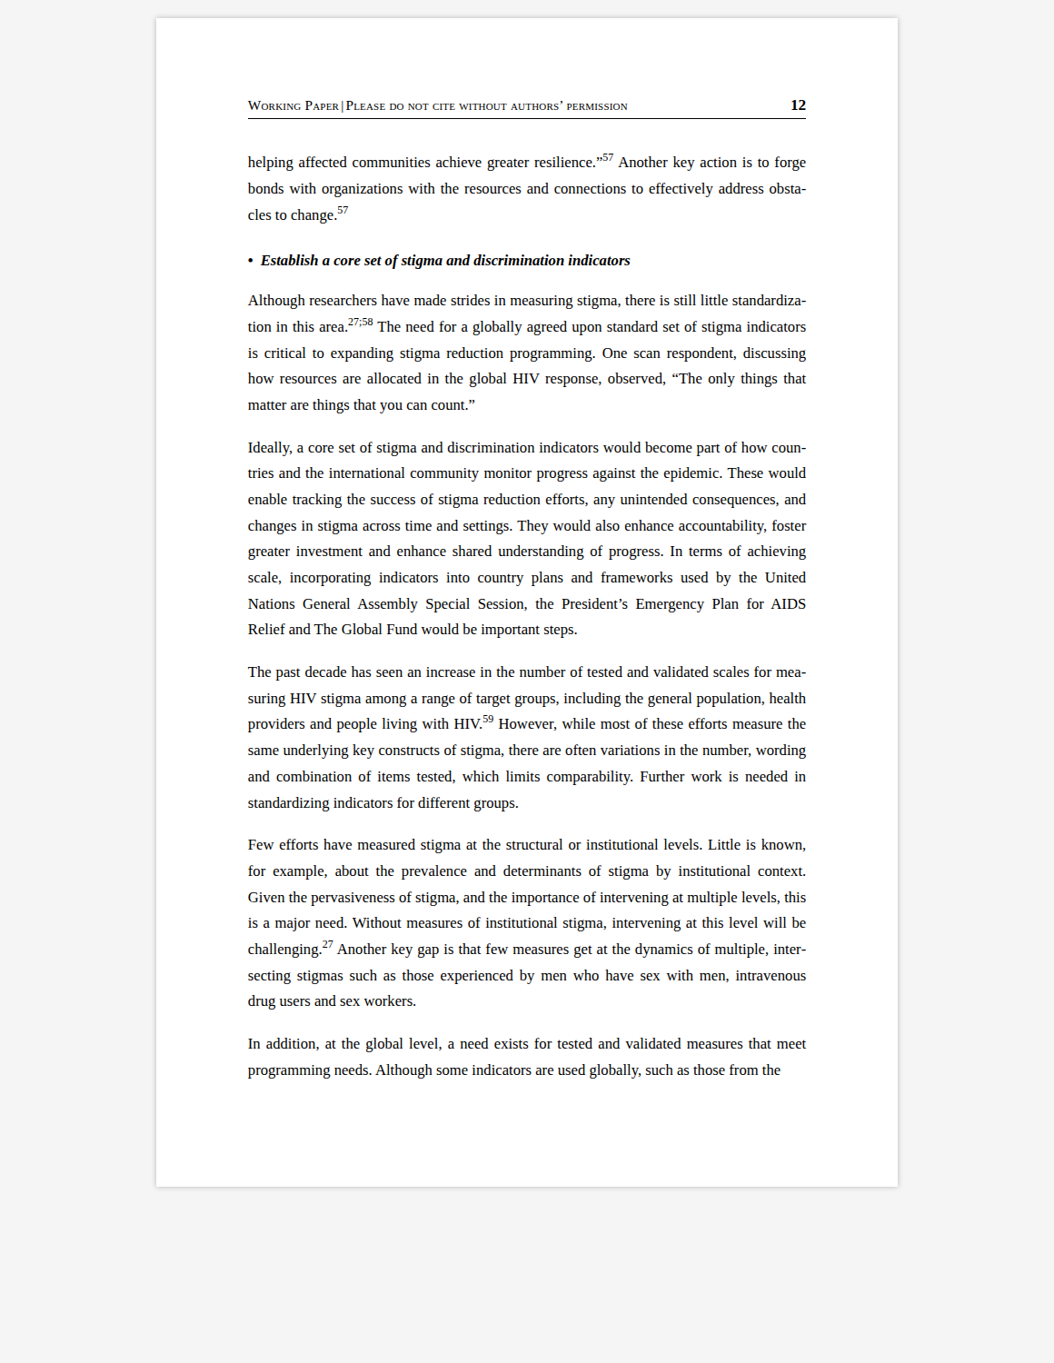Working Paper|Please do not cite without authors’ permission
12
helping affected communities achieve greater resilience.”57 Another key action is to forge bonds with organizations with the resources and connections to effectively address obstacles to change.57
•Establish a core set of stigma and discrimination indicators
Although researchers have made strides in measuring stigma, there is still little standardization in this area.27;58 The need for a globally agreed upon standard set of stigma indicators is critical to expanding stigma reduction programming. One scan respondent, discussing how resources are allocated in the global HIV response, observed, “The only things that matter are things that you can count.”
Ideally, a core set of stigma and discrimination indicators would become part of how countries and the international community monitor progress against the epidemic. These would enable tracking the success of stigma reduction efforts, any unintended consequences, and changes in stigma across time and settings. They would also enhance accountability, foster greater investment and enhance shared understanding of progress. In terms of achieving scale, incorporating indicators into country plans and frameworks used by the United Nations General Assembly Special Session, the President’s Emergency Plan for AIDS Relief and The Global Fund would be important steps.
The past decade has seen an increase in the number of tested and validated scales for measuring HIV stigma among a range of target groups, including the general population, health providers and people living with HIV.59 However, while most of these efforts measure the same underlying key constructs of stigma, there are often variations in the number, wording and combination of items tested, which limits comparability. Further work is needed in standardizing indicators for different groups.
Few efforts have measured stigma at the structural or institutional levels. Little is known, for example, about the prevalence and determinants of stigma by institutional context. Given the pervasiveness of stigma, and the importance of intervening at multiple levels, this is a major need. Without measures of institutional stigma, intervening at this level will be challenging.27 Another key gap is that few measures get at the dynamics of multiple, intersecting stigmas such as those experienced by men who have sex with men, intravenous drug users and sex workers.
In addition, at the global level, a need exists for tested and validated measures that meet programming needs. Although some indicators are used globally, such as those from the